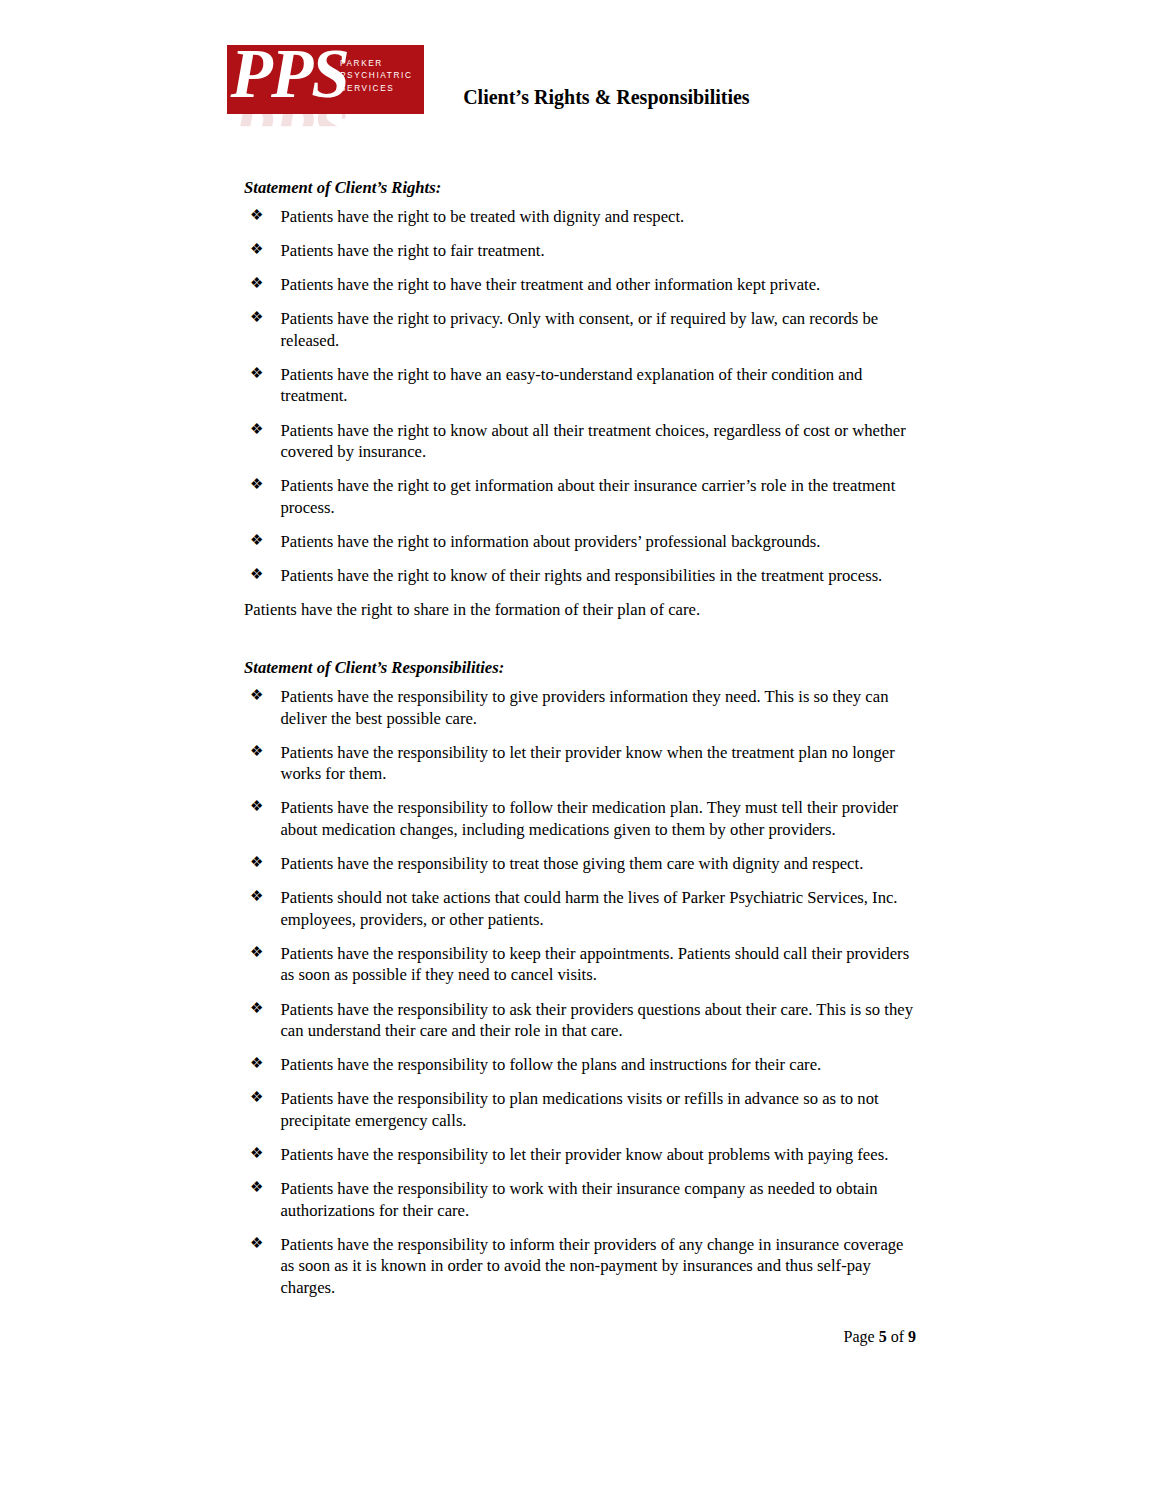PPS
Parker
Psychiatric
Services
PPS
Client’s Rights & Responsibilities
Statement of Client’s Rights:
Patients have the right to be treated with dignity and respect.
Patients have the right to fair treatment.
Patients have the right to have their treatment and other information kept private.
Patients have the right to privacy. Only with consent, or if required by law, can records be released.
Patients have the right to have an easy-to-understand explanation of their condition and treatment.
Patients have the right to know about all their treatment choices, regardless of cost or whether covered by insurance.
Patients have the right to get information about their insurance carrier’s role in the treatment process.
Patients have the right to information about providers’ professional backgrounds.
Patients have the right to know of their rights and responsibilities in the treatment process.
Patients have the right to share in the formation of their plan of care.
Statement of Client’s Responsibilities:
Patients have the responsibility to give providers information they need. This is so they can deliver the best possible care.
Patients have the responsibility to let their provider know when the treatment plan no longer works for them.
Patients have the responsibility to follow their medication plan. They must tell their provider about medication changes, including medications given to them by other providers.
Patients have the responsibility to treat those giving them care with dignity and respect.
Patients should not take actions that could harm the lives of Parker Psychiatric Services, Inc. employees, providers, or other patients.
Patients have the responsibility to keep their appointments. Patients should call their providers as soon as possible if they need to cancel visits.
Patients have the responsibility to ask their providers questions about their care. This is so they can understand their care and their role in that care.
Patients have the responsibility to follow the plans and instructions for their care.
Patients have the responsibility to plan medications visits or refills in advance so as to not precipitate emergency calls.
Patients have the responsibility to let their provider know about problems with paying fees.
Patients have the responsibility to work with their insurance company as needed to obtain authorizations for their care.
Patients have the responsibility to inform their providers of any change in insurance coverage as soon as it is known in order to avoid the non-payment by insurances and thus self-pay charges.
Page 5 of 9